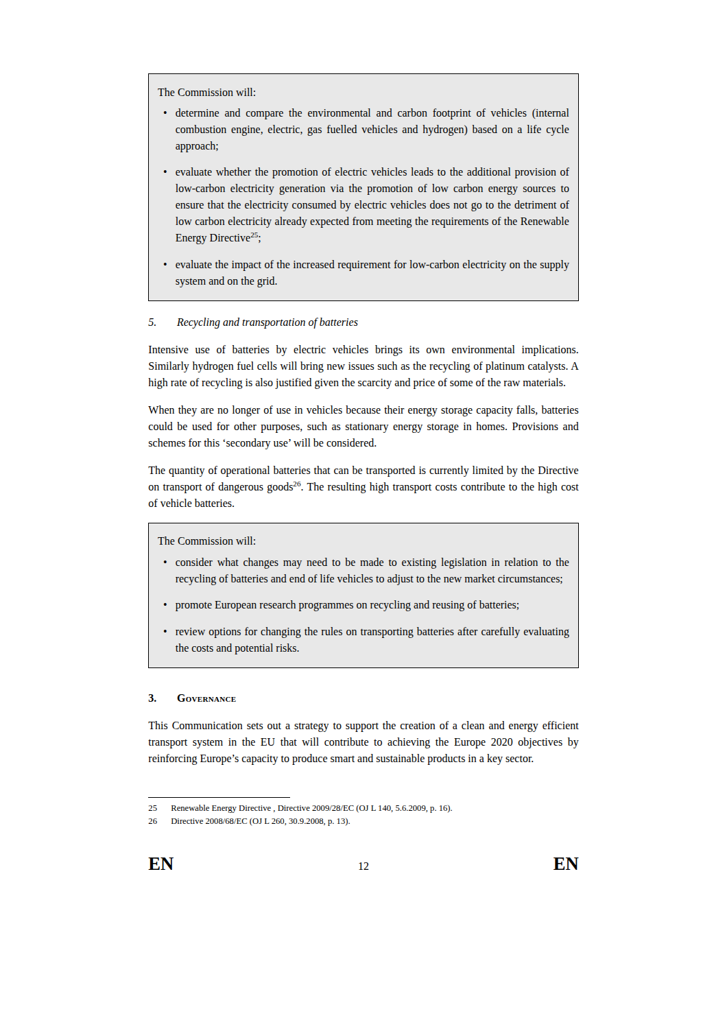The Commission will:
determine and compare the environmental and carbon footprint of vehicles (internal combustion engine, electric, gas fuelled vehicles and hydrogen) based on a life cycle approach;
evaluate whether the promotion of electric vehicles leads to the additional provision of low-carbon electricity generation via the promotion of low carbon energy sources to ensure that the electricity consumed by electric vehicles does not go to the detriment of low carbon electricity already expected from meeting the requirements of the Renewable Energy Directive25;
evaluate the impact of the increased requirement for low-carbon electricity on the supply system and on the grid.
5. Recycling and transportation of batteries
Intensive use of batteries by electric vehicles brings its own environmental implications. Similarly hydrogen fuel cells will bring new issues such as the recycling of platinum catalysts. A high rate of recycling is also justified given the scarcity and price of some of the raw materials.
When they are no longer of use in vehicles because their energy storage capacity falls, batteries could be used for other purposes, such as stationary energy storage in homes. Provisions and schemes for this ‘secondary use’ will be considered.
The quantity of operational batteries that can be transported is currently limited by the Directive on transport of dangerous goods26. The resulting high transport costs contribute to the high cost of vehicle batteries.
The Commission will:
consider what changes may need to be made to existing legislation in relation to the recycling of batteries and end of life vehicles to adjust to the new market circumstances;
promote European research programmes on recycling and reusing of batteries;
review options for changing the rules on transporting batteries after carefully evaluating the costs and potential risks.
3. Governance
This Communication sets out a strategy to support the creation of a clean and energy efficient transport system in the EU that will contribute to achieving the Europe 2020 objectives by reinforcing Europe’s capacity to produce smart and sustainable products in a key sector.
25 Renewable Energy Directive , Directive 2009/28/EC (OJ L 140, 5.6.2009, p. 16).
26 Directive 2008/68/EC (OJ L 260, 30.9.2008, p. 13).
EN 12 EN